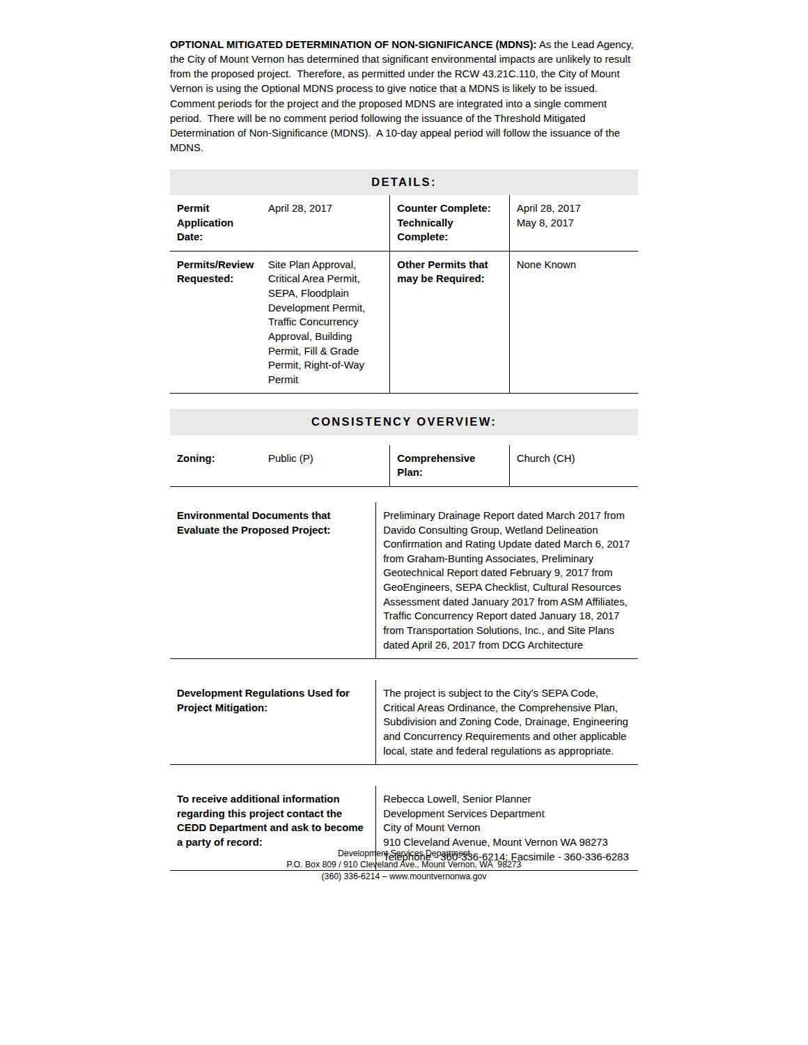OPTIONAL MITIGATED DETERMINATION OF NON-SIGNIFICANCE (MDNS): As the Lead Agency, the City of Mount Vernon has determined that significant environmental impacts are unlikely to result from the proposed project. Therefore, as permitted under the RCW 43.21C.110, the City of Mount Vernon is using the Optional MDNS process to give notice that a MDNS is likely to be issued. Comment periods for the project and the proposed MDNS are integrated into a single comment period. There will be no comment period following the issuance of the Threshold Mitigated Determination of Non-Significance (MDNS). A 10-day appeal period will follow the issuance of the MDNS.
DETAILS:
| Permit Application Date: | April 28, 2017 | Counter Complete: Technically Complete: | April 28, 2017 May 8, 2017 |
| Permits/Review Requested: | Site Plan Approval, Critical Area Permit, SEPA, Floodplain Development Permit, Traffic Concurrency Approval, Building Permit, Fill & Grade Permit, Right-of-Way Permit | Other Permits that may be Required: | None Known |
CONSISTENCY OVERVIEW:
| Zoning: | Public (P) | Comprehensive Plan: | Church (CH) |
| Environmental Documents that Evaluate the Proposed Project: | Preliminary Drainage Report dated March 2017 from Davido Consulting Group, Wetland Delineation Confirmation and Rating Update dated March 6, 2017 from Graham-Bunting Associates, Preliminary Geotechnical Report dated February 9, 2017 from GeoEngineers, SEPA Checklist, Cultural Resources Assessment dated January 2017 from ASM Affiliates, Traffic Concurrency Report dated January 18, 2017 from Transportation Solutions, Inc., and Site Plans dated April 26, 2017 from DCG Architecture |
| Development Regulations Used for Project Mitigation: | The project is subject to the City’s SEPA Code, Critical Areas Ordinance, the Comprehensive Plan, Subdivision and Zoning Code, Drainage, Engineering and Concurrency Requirements and other applicable local, state and federal regulations as appropriate. |
| To receive additional information regarding this project contact the CEDD Department and ask to become a party of record: | Rebecca Lowell, Senior Planner Development Services Department City of Mount Vernon 910 Cleveland Avenue, Mount Vernon WA 98273 Telephone - 360-336-6214; Facsimile - 360-336-6283 |
Development Services Department
P.O. Box 809 / 910 Cleveland Ave., Mount Vernon, WA 98273
(360) 336-6214 – www.mountvernonwa.gov